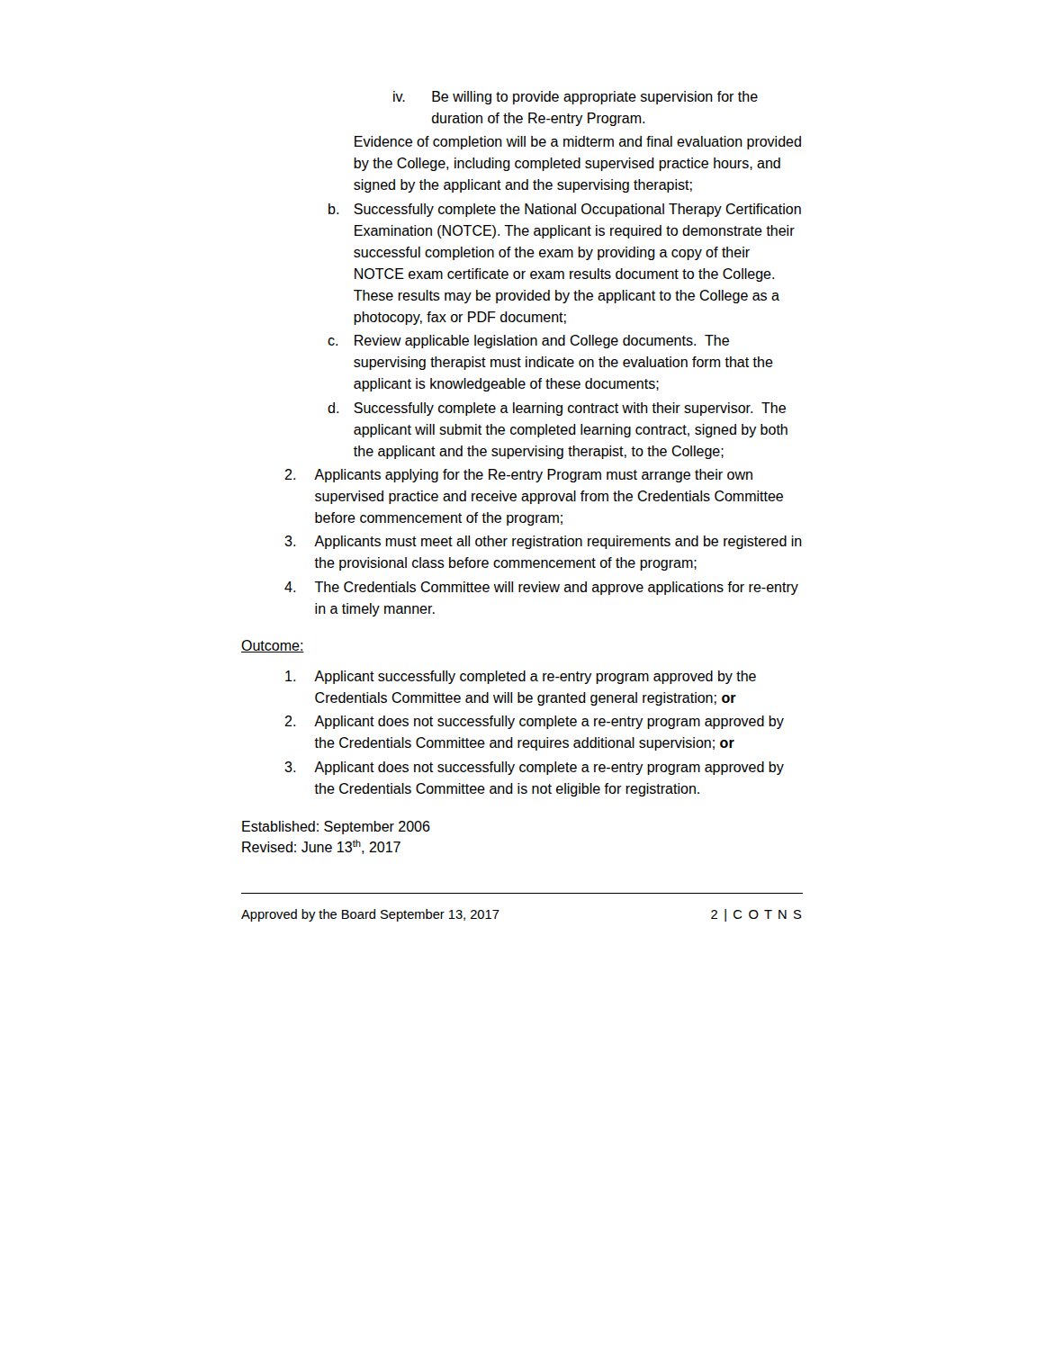iv.
Be willing to provide appropriate supervision for the duration of the Re-entry Program.
Evidence of completion will be a midterm and final evaluation provided by the College, including completed supervised practice hours, and signed by the applicant and the supervising therapist;
b.
Successfully complete the National Occupational Therapy Certification Examination (NOTCE). The applicant is required to demonstrate their successful completion of the exam by providing a copy of their NOTCE exam certificate or exam results document to the College. These results may be provided by the applicant to the College as a photocopy, fax or PDF document;
c.
Review applicable legislation and College documents. The supervising therapist must indicate on the evaluation form that the applicant is knowledgeable of these documents;
d.
Successfully complete a learning contract with their supervisor. The applicant will submit the completed learning contract, signed by both the applicant and the supervising therapist, to the College;
2.
Applicants applying for the Re-entry Program must arrange their own supervised practice and receive approval from the Credentials Committee before commencement of the program;
3.
Applicants must meet all other registration requirements and be registered in the provisional class before commencement of the program;
4.
The Credentials Committee will review and approve applications for re-entry in a timely manner.
Outcome:
1.
Applicant successfully completed a re-entry program approved by the Credentials Committee and will be granted general registration; or
2.
Applicant does not successfully complete a re-entry program approved by the Credentials Committee and requires additional supervision; or
3.
Applicant does not successfully complete a re-entry program approved by the Credentials Committee and is not eligible for registration.
Established: September 2006
Revised: June 13th, 2017
Approved by the Board September 13, 2017
2 | C O T N S